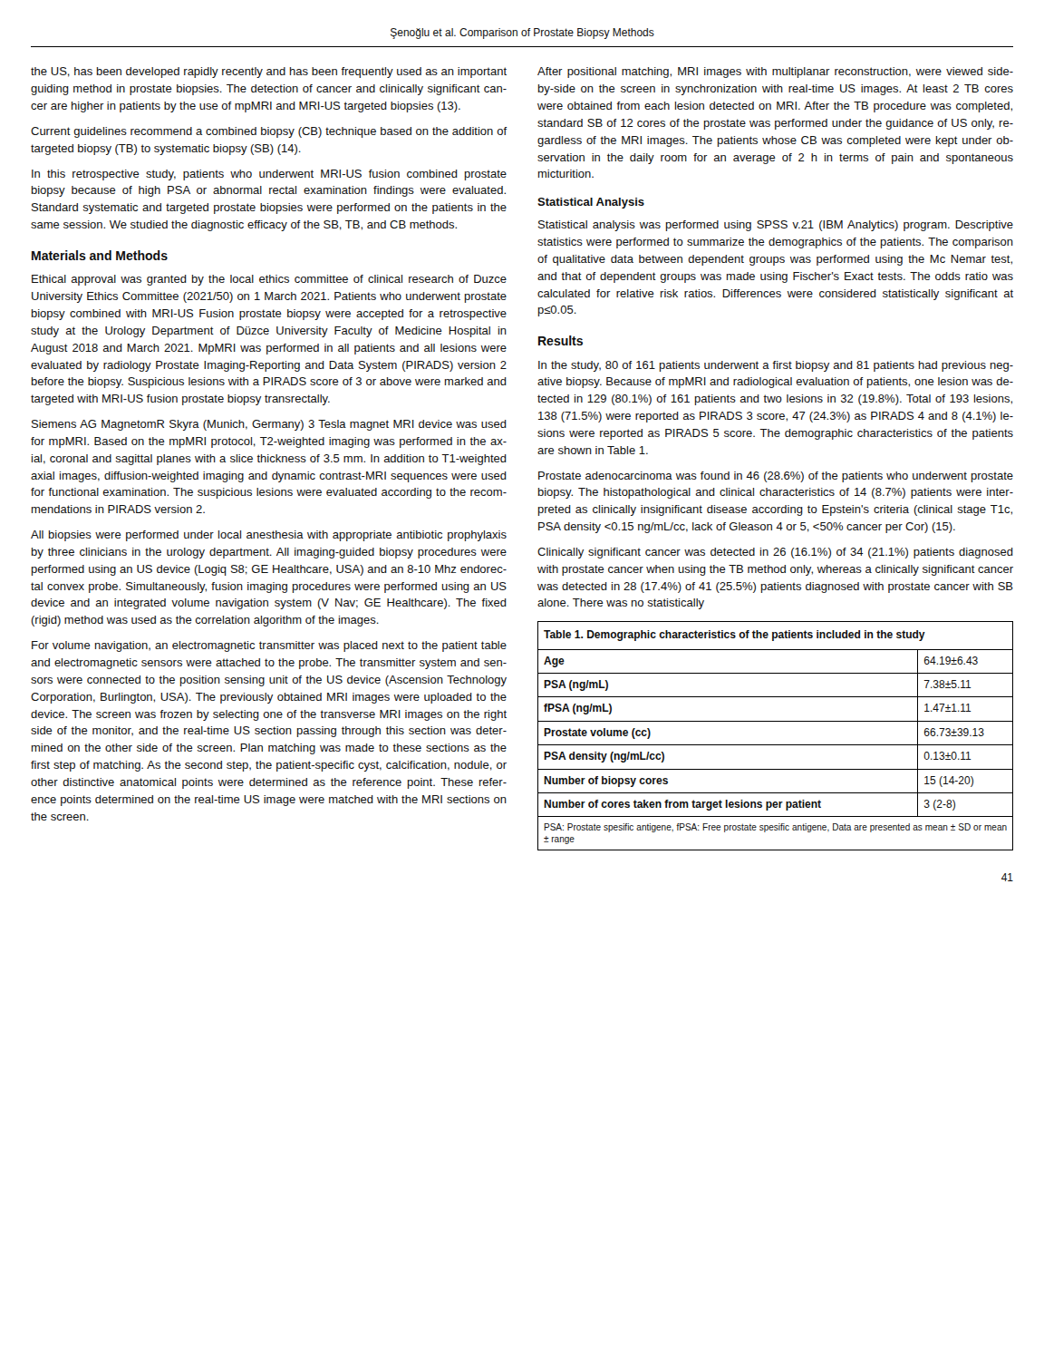Şenoğlu et al. Comparison of Prostate Biopsy Methods
the US, has been developed rapidly recently and has been frequently used as an important guiding method in prostate biopsies. The detection of cancer and clinically significant cancer are higher in patients by the use of mpMRI and MRI-US targeted biopsies (13).
Current guidelines recommend a combined biopsy (CB) technique based on the addition of targeted biopsy (TB) to systematic biopsy (SB) (14).
In this retrospective study, patients who underwent MRI-US fusion combined prostate biopsy because of high PSA or abnormal rectal examination findings were evaluated. Standard systematic and targeted prostate biopsies were performed on the patients in the same session. We studied the diagnostic efficacy of the SB, TB, and CB methods.
Materials and Methods
Ethical approval was granted by the local ethics committee of clinical research of Duzce University Ethics Committee (2021/50) on 1 March 2021. Patients who underwent prostate biopsy combined with MRI-US Fusion prostate biopsy were accepted for a retrospective study at the Urology Department of Düzce University Faculty of Medicine Hospital in August 2018 and March 2021. MpMRI was performed in all patients and all lesions were evaluated by radiology Prostate Imaging-Reporting and Data System (PIRADS) version 2 before the biopsy. Suspicious lesions with a PIRADS score of 3 or above were marked and targeted with MRI-US fusion prostate biopsy transrectally.
Siemens AG MagnetomR Skyra (Munich, Germany) 3 Tesla magnet MRI device was used for mpMRI. Based on the mpMRI protocol, T2-weighted imaging was performed in the axial, coronal and sagittal planes with a slice thickness of 3.5 mm. In addition to T1-weighted axial images, diffusion-weighted imaging and dynamic contrast-MRI sequences were used for functional examination. The suspicious lesions were evaluated according to the recommendations in PIRADS version 2.
All biopsies were performed under local anesthesia with appropriate antibiotic prophylaxis by three clinicians in the urology department. All imaging-guided biopsy procedures were performed using an US device (Logiq S8; GE Healthcare, USA) and an 8-10 Mhz endorectal convex probe. Simultaneously, fusion imaging procedures were performed using an US device and an integrated volume navigation system (V Nav; GE Healthcare). The fixed (rigid) method was used as the correlation algorithm of the images.
For volume navigation, an electromagnetic transmitter was placed next to the patient table and electromagnetic sensors were attached to the probe. The transmitter system and sensors were connected to the position sensing unit of the US device (Ascension Technology Corporation, Burlington, USA). The previously obtained MRI images were uploaded to the device. The screen was frozen by selecting one of the transverse MRI images on the right side of the monitor, and the real-time US section passing through this section was determined on the other side of the screen. Plan matching was made to these sections as the first step of matching. As the second step, the patient-specific cyst, calcification, nodule, or other distinctive anatomical points were determined as the reference point. These reference points determined on the real-time US image were matched with the MRI sections on the screen.
After positional matching, MRI images with multiplanar reconstruction, were viewed side-by-side on the screen in synchronization with real-time US images. At least 2 TB cores were obtained from each lesion detected on MRI. After the TB procedure was completed, standard SB of 12 cores of the prostate was performed under the guidance of US only, regardless of the MRI images. The patients whose CB was completed were kept under observation in the daily room for an average of 2 h in terms of pain and spontaneous micturition.
Statistical Analysis
Statistical analysis was performed using SPSS v.21 (IBM Analytics) program. Descriptive statistics were performed to summarize the demographics of the patients. The comparison of qualitative data between dependent groups was performed using the Mc Nemar test, and that of dependent groups was made using Fischer's Exact tests. The odds ratio was calculated for relative risk ratios. Differences were considered statistically significant at p≤0.05.
Results
In the study, 80 of 161 patients underwent a first biopsy and 81 patients had previous negative biopsy. Because of mpMRI and radiological evaluation of patients, one lesion was detected in 129 (80.1%) of 161 patients and two lesions in 32 (19.8%). Total of 193 lesions, 138 (71.5%) were reported as PIRADS 3 score, 47 (24.3%) as PIRADS 4 and 8 (4.1%) lesions were reported as PIRADS 5 score. The demographic characteristics of the patients are shown in Table 1.
Prostate adenocarcinoma was found in 46 (28.6%) of the patients who underwent prostate biopsy. The histopathological and clinical characteristics of 14 (8.7%) patients were interpreted as clinically insignificant disease according to Epstein's criteria (clinical stage T1c, PSA density <0.15 ng/mL/cc, lack of Gleason 4 or 5, <50% cancer per Cor) (15).
Clinically significant cancer was detected in 26 (16.1%) of 34 (21.1%) patients diagnosed with prostate cancer when using the TB method only, whereas a clinically significant cancer was detected in 28 (17.4%) of 41 (25.5%) patients diagnosed with prostate cancer with SB alone. There was no statistically
Table 1. Demographic characteristics of the patients included in the study
| Age | 64.19±6.43 |
| PSA (ng/mL) | 7.38±5.11 |
| fPSA (ng/mL) | 1.47±1.11 |
| Prostate volume (cc) | 66.73±39.13 |
| PSA density (ng/mL/cc) | 0.13±0.11 |
| Number of biopsy cores | 15 (14-20) |
| Number of cores taken from target lesions per patient | 3 (2-8) |
PSA: Prostate spesific antigene, fPSA: Free prostate spesific antigene, Data are presented as mean ± SD or mean ± range
41